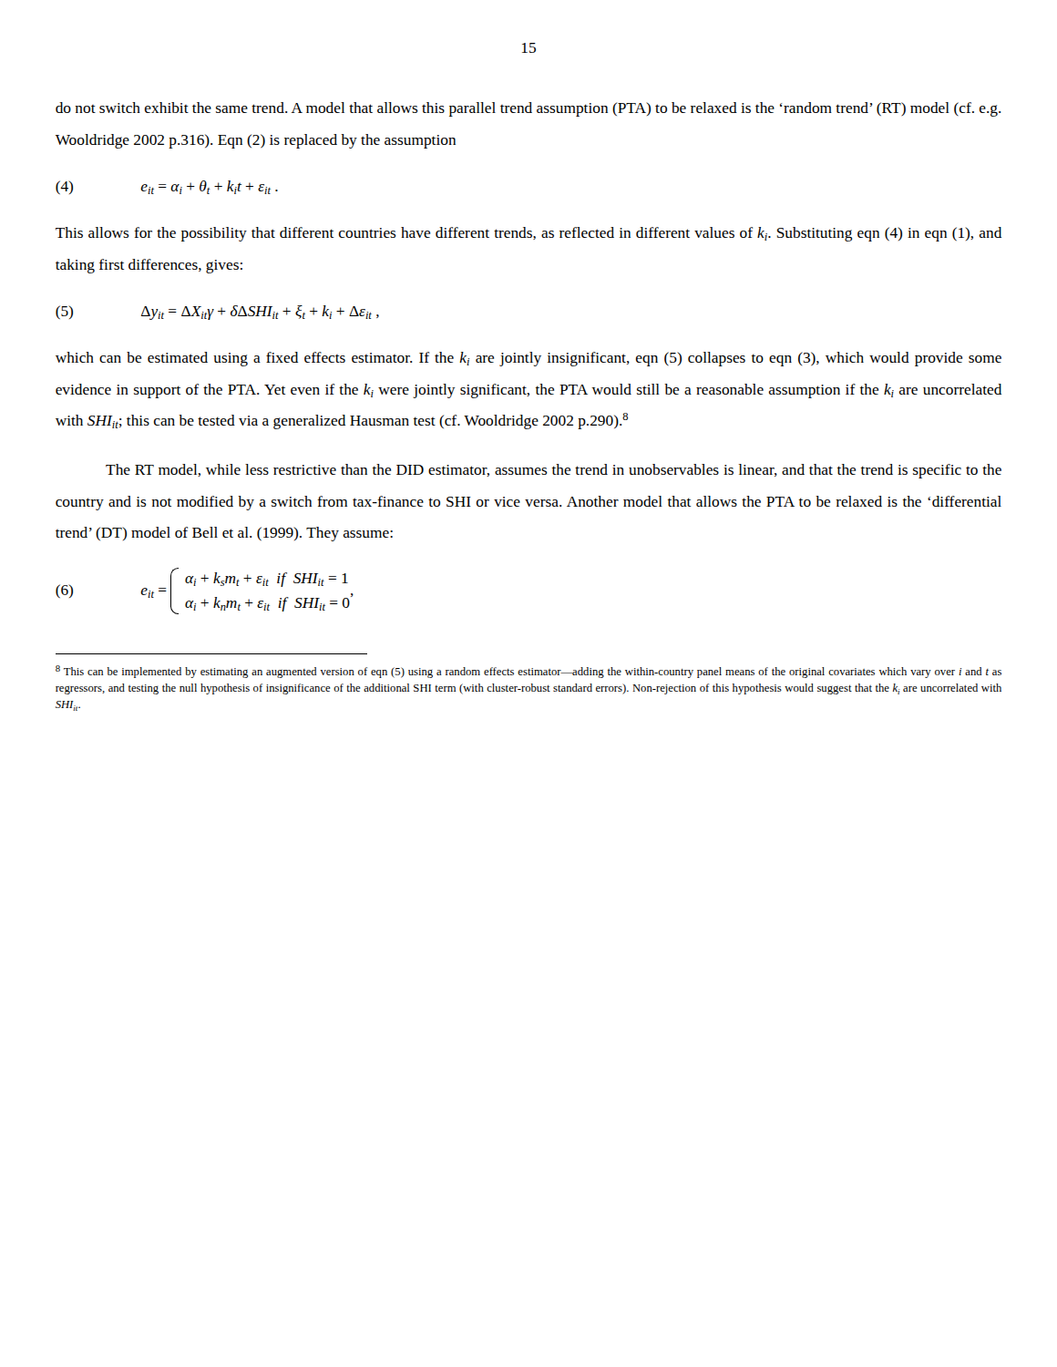15
do not switch exhibit the same trend. A model that allows this parallel trend assumption (PTA) to be relaxed is the ‘random trend’ (RT) model (cf. e.g. Wooldridge 2002 p.316). Eqn (2) is replaced by the assumption
(4) eit = αi + θt + kit + εit .
This allows for the possibility that different countries have different trends, as reflected in different values of ki. Substituting eqn (4) in eqn (1), and taking first differences, gives:
(5) Δyit = ΔXitγ + δ ΔSHIit + ξt + ki + Δεit ,
which can be estimated using a fixed effects estimator. If the ki are jointly insignificant, eqn (5) collapses to eqn (3), which would provide some evidence in support of the PTA. Yet even if the ki were jointly significant, the PTA would still be a reasonable assumption if the ki are uncorrelated with SHIit; this can be tested via a generalized Hausman test (cf. Wooldridge 2002 p.290).8
The RT model, while less restrictive than the DID estimator, assumes the trend in unobservables is linear, and that the trend is specific to the country and is not modified by a switch from tax-finance to SHI or vice versa. Another model that allows the PTA to be relaxed is the ‘differential trend’ (DT) model of Bell et al. (1999). They assume:
(6) eit = αi + ksmt + εit if SHIit = 1 αi + knmt + εit if SHIit = 0,
8 This can be implemented by estimating an augmented version of eqn (5) using a random effects estimator—adding the within-country panel means of the original covariates which vary over i and t as regressors, and testing the null hypothesis of insignificance of the additional SHI term (with cluster-robust standard errors). Non-rejection of this hypothesis would suggest that the ki are uncorrelated with SHIit.